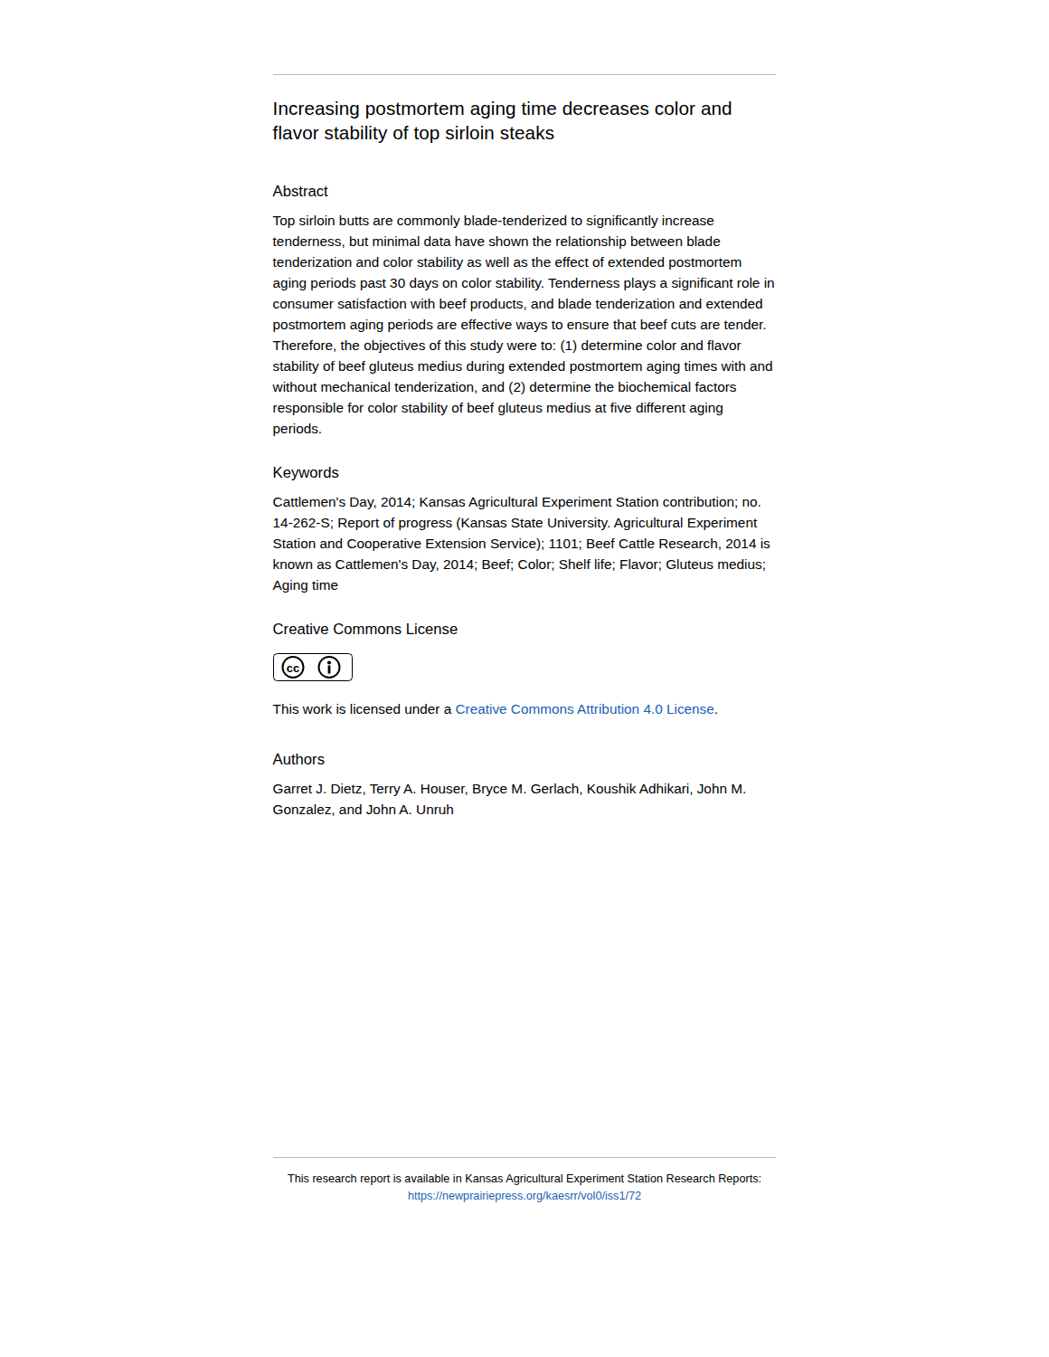Increasing postmortem aging time decreases color and flavor stability of top sirloin steaks
Abstract
Top sirloin butts are commonly blade-tenderized to significantly increase tenderness, but minimal data have shown the relationship between blade tenderization and color stability as well as the effect of extended postmortem aging periods past 30 days on color stability. Tenderness plays a significant role in consumer satisfaction with beef products, and blade tenderization and extended postmortem aging periods are effective ways to ensure that beef cuts are tender. Therefore, the objectives of this study were to: (1) determine color and flavor stability of beef gluteus medius during extended postmortem aging times with and without mechanical tenderization, and (2) determine the biochemical factors responsible for color stability of beef gluteus medius at five different aging periods.
Keywords
Cattlemen's Day, 2014; Kansas Agricultural Experiment Station contribution; no. 14-262-S; Report of progress (Kansas State University. Agricultural Experiment Station and Cooperative Extension Service); 1101; Beef Cattle Research, 2014 is known as Cattlemen's Day, 2014; Beef; Color; Shelf life; Flavor; Gluteus medius; Aging time
Creative Commons License
cc
This work is licensed under a Creative Commons Attribution 4.0 License.
Authors
Garret J. Dietz, Terry A. Houser, Bryce M. Gerlach, Koushik Adhikari, John M. Gonzalez, and John A. Unruh
This research report is available in Kansas Agricultural Experiment Station Research Reports:
https://newprairiepress.org/kaesrr/vol0/iss1/72